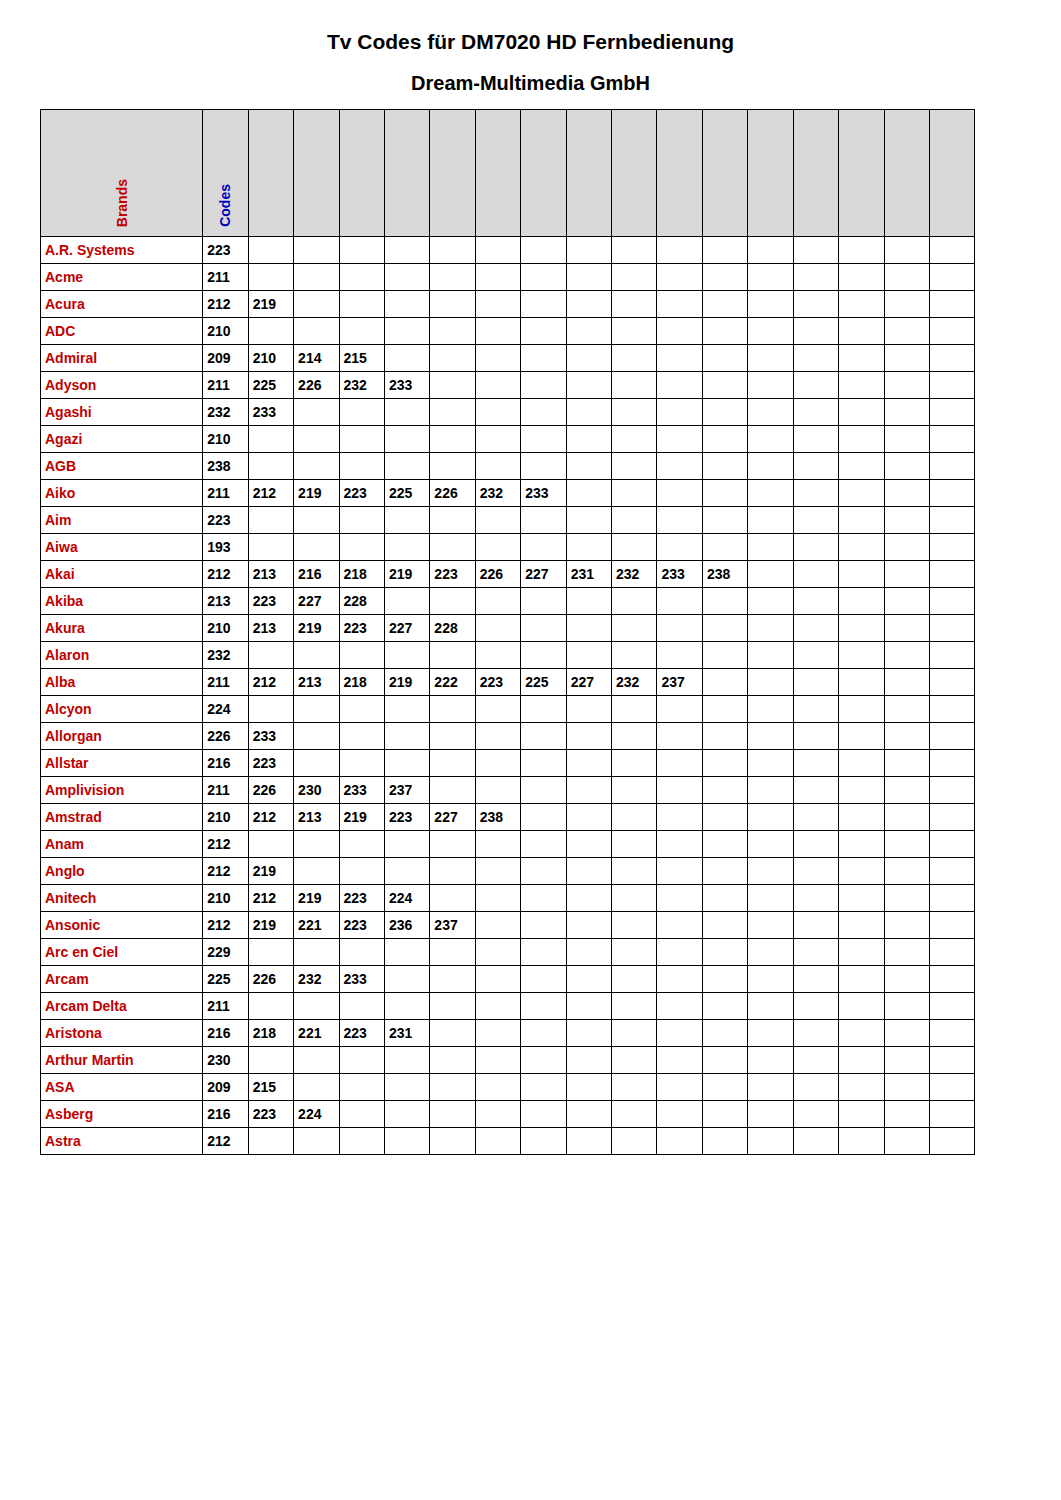Tv Codes für DM7020 HD Fernbedienung
Dream-Multimedia GmbH
| Brands | Codes | | | | | | | | | | | | | | | | |
| --- | --- | --- | --- | --- | --- | --- | --- | --- | --- | --- | --- | --- | --- | --- | --- | --- | --- |
| A.R. Systems | 223 | | | | | | | | | | | | | | | | |
| Acme | 211 | | | | | | | | | | | | | | | | |
| Acura | 212 | 219 | | | | | | | | | | | | | | | |
| ADC | 210 | | | | | | | | | | | | | | | | |
| Admiral | 209 | 210 | 214 | 215 | | | | | | | | | | | | | |
| Adyson | 211 | 225 | 226 | 232 | 233 | | | | | | | | | | | | |
| Agashi | 232 | 233 | | | | | | | | | | | | | | | |
| Agazi | 210 | | | | | | | | | | | | | | | | |
| AGB | 238 | | | | | | | | | | | | | | | | |
| Aiko | 211 | 212 | 219 | 223 | 225 | 226 | 232 | 233 | | | | | | | | | |
| Aim | 223 | | | | | | | | | | | | | | | | |
| Aiwa | 193 | | | | | | | | | | | | | | | | |
| Akai | 212 | 213 | 216 | 218 | 219 | 223 | 226 | 227 | 231 | 232 | 233 | 238 | | | | | |
| Akiba | 213 | 223 | 227 | 228 | | | | | | | | | | | | | |
| Akura | 210 | 213 | 219 | 223 | 227 | 228 | | | | | | | | | | | |
| Alaron | 232 | | | | | | | | | | | | | | | | |
| Alba | 211 | 212 | 213 | 218 | 219 | 222 | 223 | 225 | 227 | 232 | 237 | | | | | | |
| Alcyon | 224 | | | | | | | | | | | | | | | | |
| Allorgan | 226 | 233 | | | | | | | | | | | | | | | |
| Allstar | 216 | 223 | | | | | | | | | | | | | | | |
| Amplivision | 211 | 226 | 230 | 233 | 237 | | | | | | | | | | | | |
| Amstrad | 210 | 212 | 213 | 219 | 223 | 227 | 238 | | | | | | | | | | |
| Anam | 212 | | | | | | | | | | | | | | | | |
| Anglo | 212 | 219 | | | | | | | | | | | | | | | |
| Anitech | 210 | 212 | 219 | 223 | 224 | | | | | | | | | | | | |
| Ansonic | 212 | 219 | 221 | 223 | 236 | 237 | | | | | | | | | | | |
| Arc en Ciel | 229 | | | | | | | | | | | | | | | | |
| Arcam | 225 | 226 | 232 | 233 | | | | | | | | | | | | | |
| Arcam Delta | 211 | | | | | | | | | | | | | | | | |
| Aristona | 216 | 218 | 221 | 223 | 231 | | | | | | | | | | | | |
| Arthur Martin | 230 | | | | | | | | | | | | | | | | |
| ASA | 209 | 215 | | | | | | | | | | | | | | | |
| Asberg | 216 | 223 | 224 | | | | | | | | | | | | | | |
| Astra | 212 | | | | | | | | | | | | | | | | |